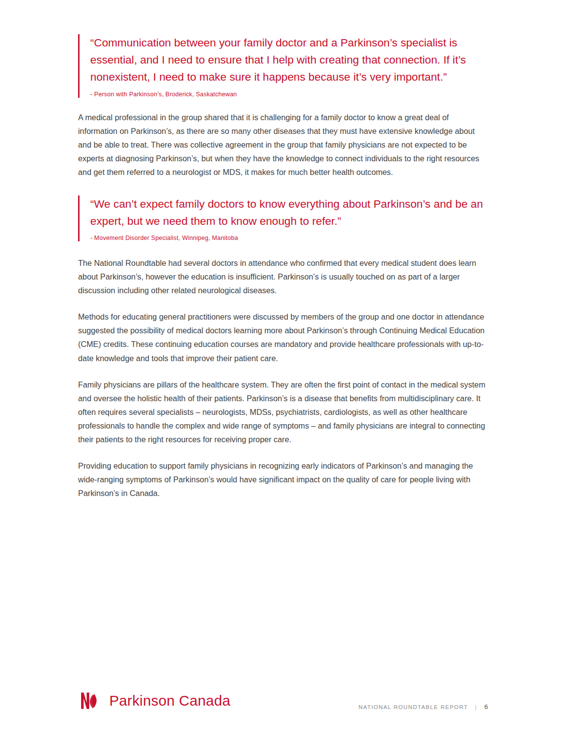“Communication between your family doctor and a Parkinson’s specialist is essential, and I need to ensure that I help with creating that connection. If it’s nonexistent, I need to make sure it happens because it’s very important.”
- Person with Parkinson’s, Broderick, Saskatchewan
A medical professional in the group shared that it is challenging for a family doctor to know a great deal of information on Parkinson’s, as there are so many other diseases that they must have extensive knowledge about and be able to treat. There was collective agreement in the group that family physicians are not expected to be experts at diagnosing Parkinson’s, but when they have the knowledge to connect individuals to the right resources and get them referred to a neurologist or MDS, it makes for much better health outcomes.
“We can’t expect family doctors to know everything about Parkinson’s and be an expert, but we need them to know enough to refer.”
- Movement Disorder Specialist, Winnipeg, Manitoba
The National Roundtable had several doctors in attendance who confirmed that every medical student does learn about Parkinson’s, however the education is insufficient. Parkinson’s is usually touched on as part of a larger discussion including other related neurological diseases.
Methods for educating general practitioners were discussed by members of the group and one doctor in attendance suggested the possibility of medical doctors learning more about Parkinson’s through Continuing Medical Education (CME) credits. These continuing education courses are mandatory and provide healthcare professionals with up-to-date knowledge and tools that improve their patient care.
Family physicians are pillars of the healthcare system. They are often the first point of contact in the medical system and oversee the holistic health of their patients. Parkinson’s is a disease that benefits from multidisciplinary care. It often requires several specialists – neurologists, MDSs, psychiatrists, cardiologists, as well as other healthcare professionals to handle the complex and wide range of symptoms – and family physicians are integral to connecting their patients to the right resources for receiving proper care.
Providing education to support family physicians in recognizing early indicators of Parkinson’s and managing the wide-ranging symptoms of Parkinson’s would have significant impact on the quality of care for people living with Parkinson’s in Canada.
Parkinson Canada
NATIONAL ROUNDTABLE REPORT | 6